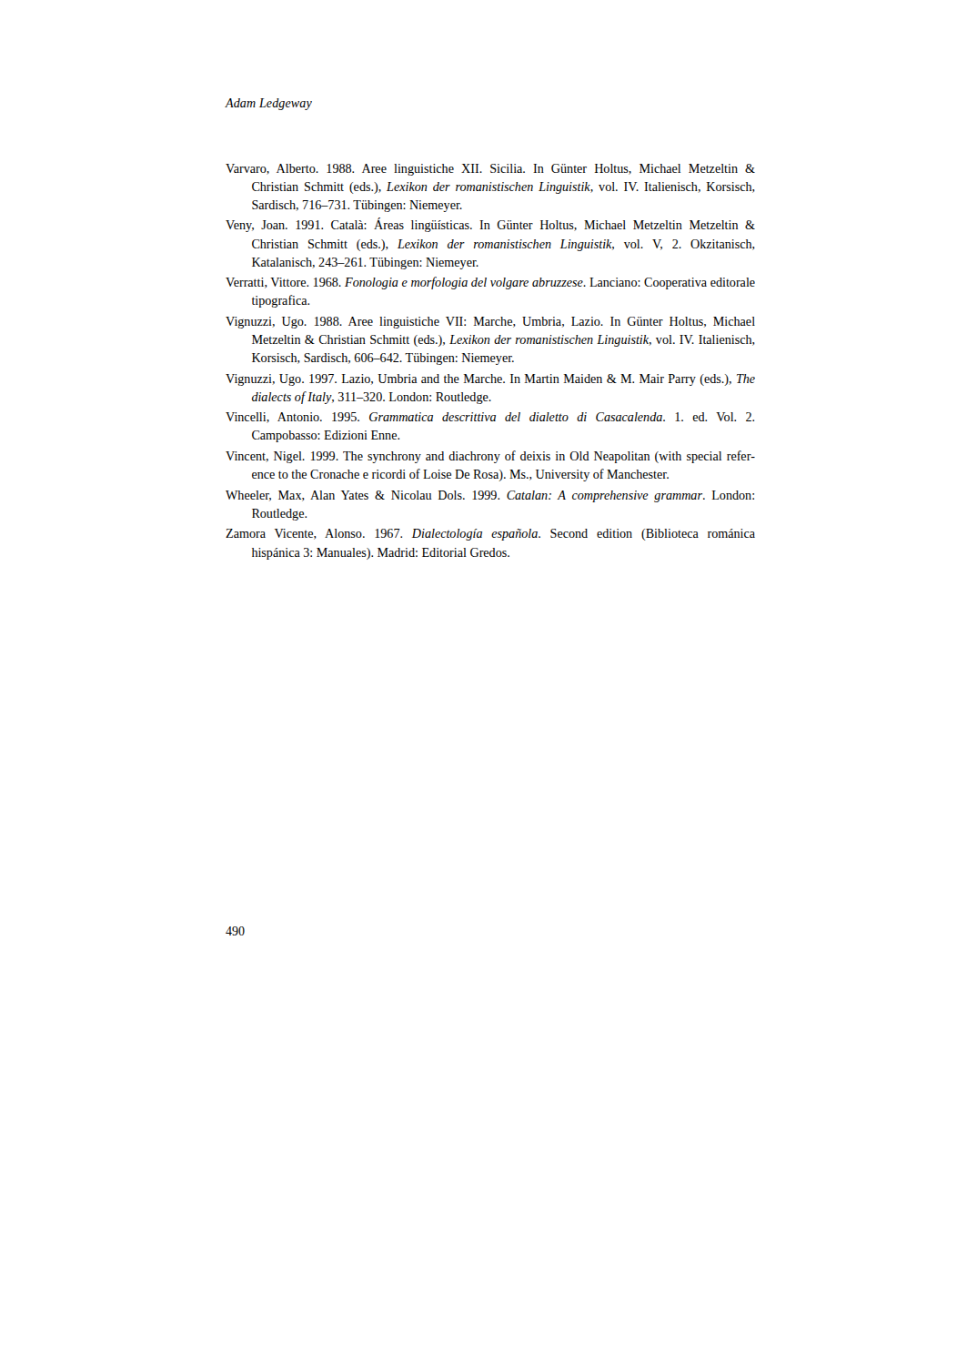Adam Ledgeway
Varvaro, Alberto. 1988. Aree linguistiche XII. Sicilia. In Günter Holtus, Michael Metzeltin & Christian Schmitt (eds.), Lexikon der romanistischen Linguistik, vol. IV. Italienisch, Korsisch, Sardisch, 716–731. Tübingen: Niemeyer.
Veny, Joan. 1991. Català: Áreas lingüísticas. In Günter Holtus, Michael Metzeltin Metzeltin & Christian Schmitt (eds.), Lexikon der romanistischen Linguistik, vol. V, 2. Okzitanisch, Katalanisch, 243–261. Tübingen: Niemeyer.
Verratti, Vittore. 1968. Fonologia e morfologia del volgare abruzzese. Lanciano: Cooperativa editorale tipografica.
Vignuzzi, Ugo. 1988. Aree linguistiche VII: Marche, Umbria, Lazio. In Günter Holtus, Michael Metzeltin & Christian Schmitt (eds.), Lexikon der romanistischen Linguistik, vol. IV. Italienisch, Korsisch, Sardisch, 606–642. Tübingen: Niemeyer.
Vignuzzi, Ugo. 1997. Lazio, Umbria and the Marche. In Martin Maiden & M. Mair Parry (eds.), The dialects of Italy, 311–320. London: Routledge.
Vincelli, Antonio. 1995. Grammatica descrittiva del dialetto di Casacalenda. 1. ed. Vol. 2. Campobasso: Edizioni Enne.
Vincent, Nigel. 1999. The synchrony and diachrony of deixis in Old Neapolitan (with special reference to the Cronache e ricordi of Loise De Rosa). Ms., University of Manchester.
Wheeler, Max, Alan Yates & Nicolau Dols. 1999. Catalan: A comprehensive grammar. London: Routledge.
Zamora Vicente, Alonso. 1967. Dialectología española. Second edition (Biblioteca románica hispánica 3: Manuales). Madrid: Editorial Gredos.
490